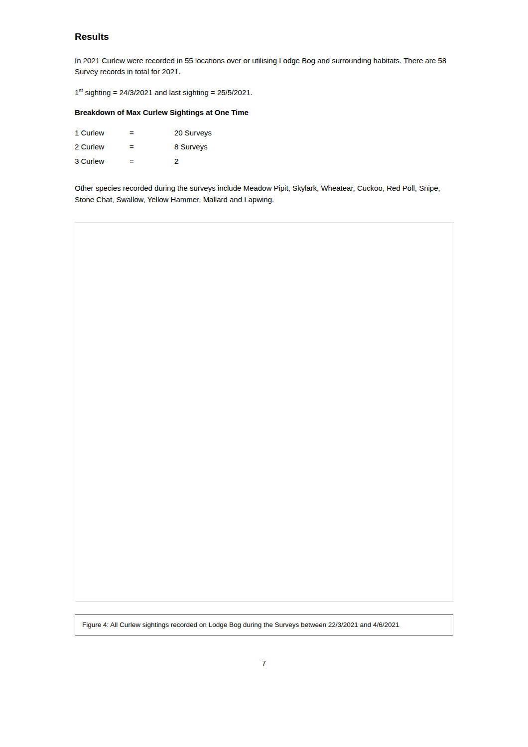Results
In 2021 Curlew were recorded in 55 locations over or utilising Lodge Bog and surrounding habitats. There are 58 Survey records in total for 2021.
1st sighting = 24/3/2021 and last sighting = 25/5/2021.
Breakdown of Max Curlew Sightings at One Time
1 Curlew=20 Surveys
2 Curlew=8 Surveys
3 Curlew=2
Other species recorded during the surveys include Meadow Pipit, Skylark, Wheatear, Cuckoo, Red Poll, Snipe, Stone Chat, Swallow, Yellow Hammer, Mallard and Lapwing.
Figure 4: All Curlew sightings recorded on Lodge Bog during the Surveys between 22/3/2021 and 4/6/2021
7